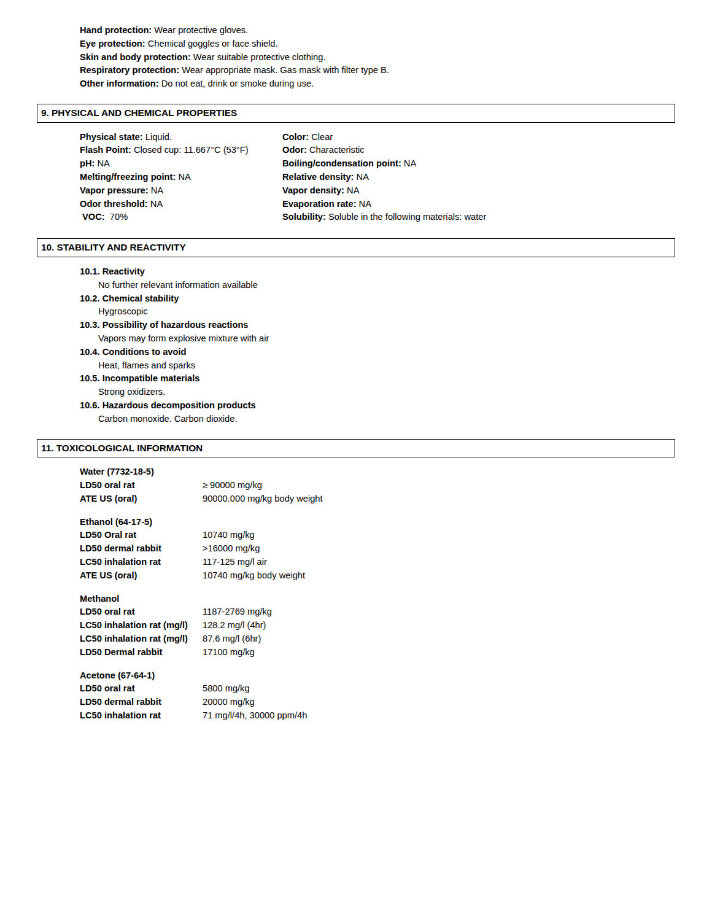Hand protection: Wear protective gloves.
Eye protection: Chemical goggles or face shield.
Skin and body protection: Wear suitable protective clothing.
Respiratory protection: Wear appropriate mask. Gas mask with filter type B.
Other information: Do not eat, drink or smoke during use.
9. PHYSICAL AND CHEMICAL PROPERTIES
| Physical state: Liquid. | Color: Clear |
| Flash Point: Closed cup: 11.667°C (53°F) | Odor: Characteristic |
| pH: NA | Boiling/condensation point: NA |
| Melting/freezing point: NA | Relative density: NA |
| Vapor pressure: NA | Vapor density: NA |
| Odor threshold: NA | Evaporation rate: NA |
| VOC: 70% | Solubility: Soluble in the following materials: water |
10. STABILITY AND REACTIVITY
10.1. Reactivity
No further relevant information available
10.2. Chemical stability
Hygroscopic
10.3. Possibility of hazardous reactions
Vapors may form explosive mixture with air
10.4. Conditions to avoid
Heat, flames and sparks
10.5. Incompatible materials
Strong oxidizers.
10.6. Hazardous decomposition products
Carbon monoxide. Carbon dioxide.
11. TOXICOLOGICAL INFORMATION
| Water (7732-18-5) | |
| LD50 oral rat | ≥ 90000 mg/kg |
| ATE US (oral) | 90000.000 mg/kg body weight |
| Ethanol (64-17-5) | |
| LD50 Oral rat | 10740 mg/kg |
| LD50 dermal rabbit | >16000 mg/kg |
| LC50 inhalation rat | 117-125 mg/l air |
| ATE US (oral) | 10740 mg/kg body weight |
| Methanol | |
| LD50 oral rat | 1187-2769 mg/kg |
| LC50 inhalation rat (mg/l) | 128.2 mg/l (4hr) |
| LC50 inhalation rat (mg/l) | 87.6 mg/l (6hr) |
| LD50 Dermal rabbit | 17100 mg/kg |
| Acetone (67-64-1) | |
| LD50 oral rat | 5800 mg/kg |
| LD50 dermal rabbit | 20000 mg/kg |
| LC50 inhalation rat | 71 mg/l/4h, 30000 ppm/4h |